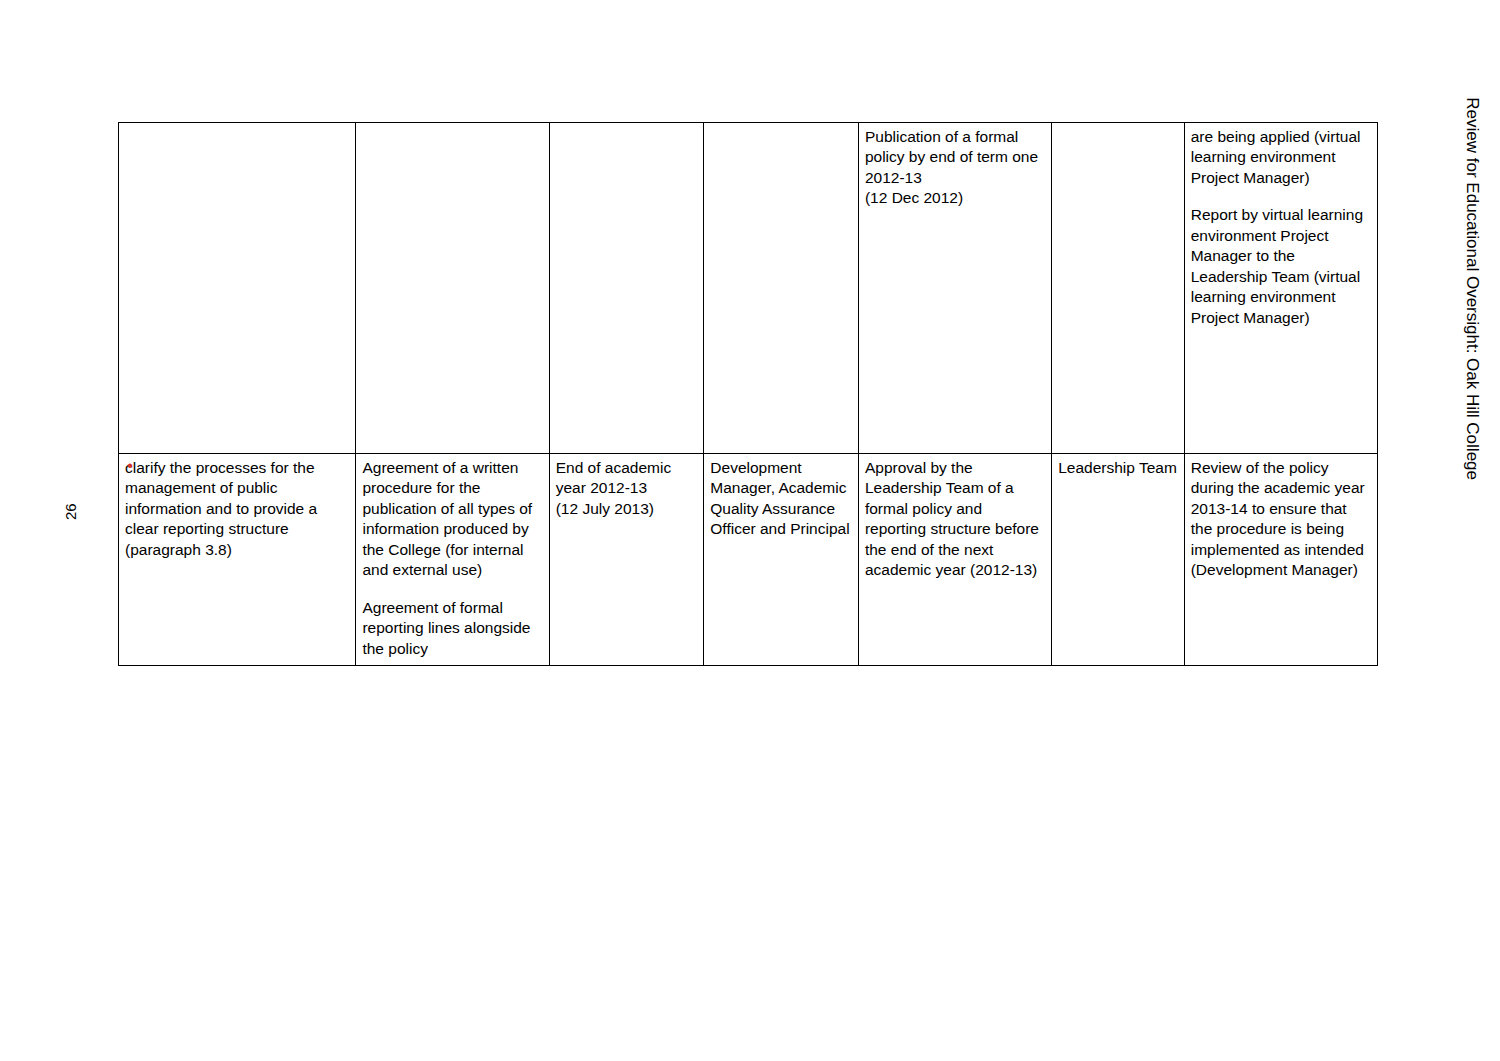26
Review for Educational Oversight: Oak Hill College
| | | | | Publication of a formal policy by end of term one 2012-13 (12 Dec 2012) | | are being applied (virtual learning environment Project Manager) Report by virtual learning environment Project Manager to the Leadership Team (virtual learning environment Project Manager) |
| clarify the processes for the management of public information and to provide a clear reporting structure (paragraph 3.8) | Agreement of a written procedure for the publication of all types of information produced by the College (for internal and external use) Agreement of formal reporting lines alongside the policy | End of academic year 2012-13 (12 July 2013) | Development Manager, Academic Quality Assurance Officer and Principal | Approval by the Leadership Team of a formal policy and reporting structure before the end of the next academic year (2012-13) | Leadership Team | Review of the policy during the academic year 2013-14 to ensure that the procedure is being implemented as intended (Development Manager) |